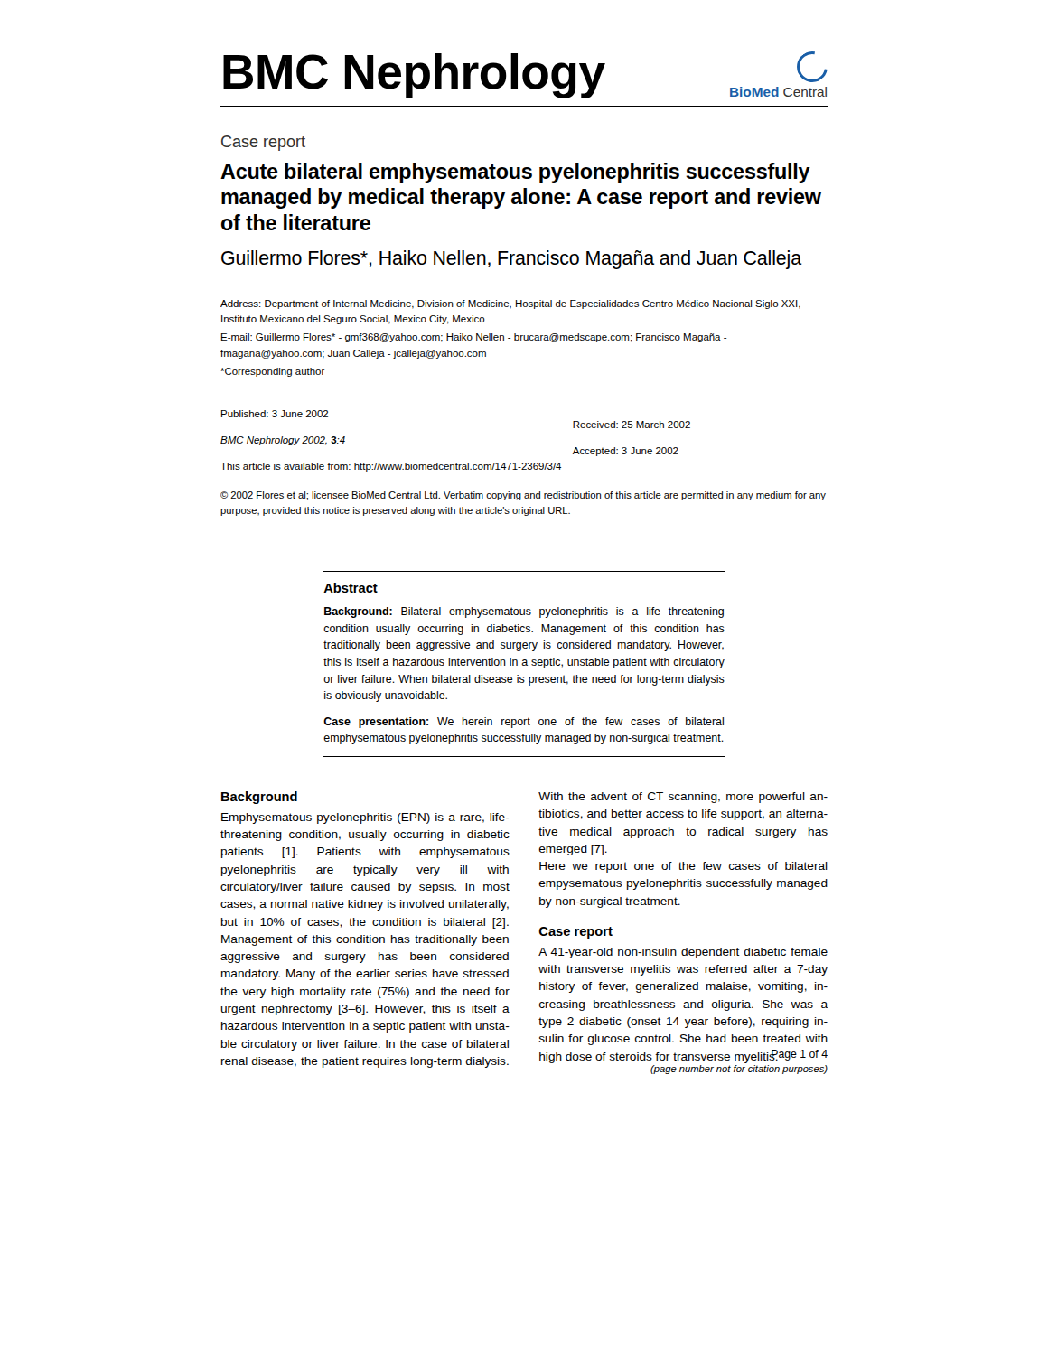BMC Nephrology
BioMed Central
Case report
Acute bilateral emphysematous pyelonephritis successfully managed by medical therapy alone: A case report and review of the literature
Guillermo Flores*, Haiko Nellen, Francisco Magaña and Juan Calleja
Address: Department of Internal Medicine, Division of Medicine, Hospital de Especialidades Centro Médico Nacional Siglo XXI, Instituto Mexicano del Seguro Social, Mexico City, Mexico
E-mail: Guillermo Flores* - gmf368@yahoo.com; Haiko Nellen - brucara@medscape.com; Francisco Magaña - fmagana@yahoo.com; Juan Calleja - jcalleja@yahoo.com
*Corresponding author
Published: 3 June 2002
BMC Nephrology 2002, 3:4
This article is available from: http://www.biomedcentral.com/1471-2369/3/4
Received: 25 March 2002
Accepted: 3 June 2002
© 2002 Flores et al; licensee BioMed Central Ltd. Verbatim copying and redistribution of this article are permitted in any medium for any purpose, provided this notice is preserved along with the article's original URL.
Abstract
Background: Bilateral emphysematous pyelonephritis is a life threatening condition usually occurring in diabetics. Management of this condition has traditionally been aggressive and surgery is considered mandatory. However, this is itself a hazardous intervention in a septic, unstable patient with circulatory or liver failure. When bilateral disease is present, the need for long-term dialysis is obviously unavoidable.
Case presentation: We herein report one of the few cases of bilateral emphysematous pyelonephritis successfully managed by non-surgical treatment.
Background
Emphysematous pyelonephritis (EPN) is a rare, life-threatening condition, usually occurring in diabetic patients [1]. Patients with emphysematous pyelonephritis are typically very ill with circulatory/liver failure caused by sepsis. In most cases, a normal native kidney is involved unilaterally, but in 10% of cases, the condition is bilateral [2]. Management of this condition has traditionally been aggressive and surgery has been considered mandatory. Many of the earlier series have stressed the very high mortality rate (75%) and the need for urgent nephrectomy [3–6]. However, this is itself a hazardous intervention in a septic patient with unstable circulatory or liver failure. In the case of bilateral renal disease, the patient requires long-term dialysis. With the advent of CT scanning, more powerful antibiotics, and better access to life support, an alternative medical approach to radical surgery has emerged [7].
Here we report one of the few cases of bilateral empysematous pyelonephritis successfully managed by non-surgical treatment.
Case report
A 41-year-old non-insulin dependent diabetic female with transverse myelitis was referred after a 7-day history of fever, generalized malaise, vomiting, increasing breathlessness and oliguria. She was a type 2 diabetic (onset 14 year before), requiring insulin for glucose control. She had been treated with high dose of steroids for transverse myelitis.
Page 1 of 4
(page number not for citation purposes)